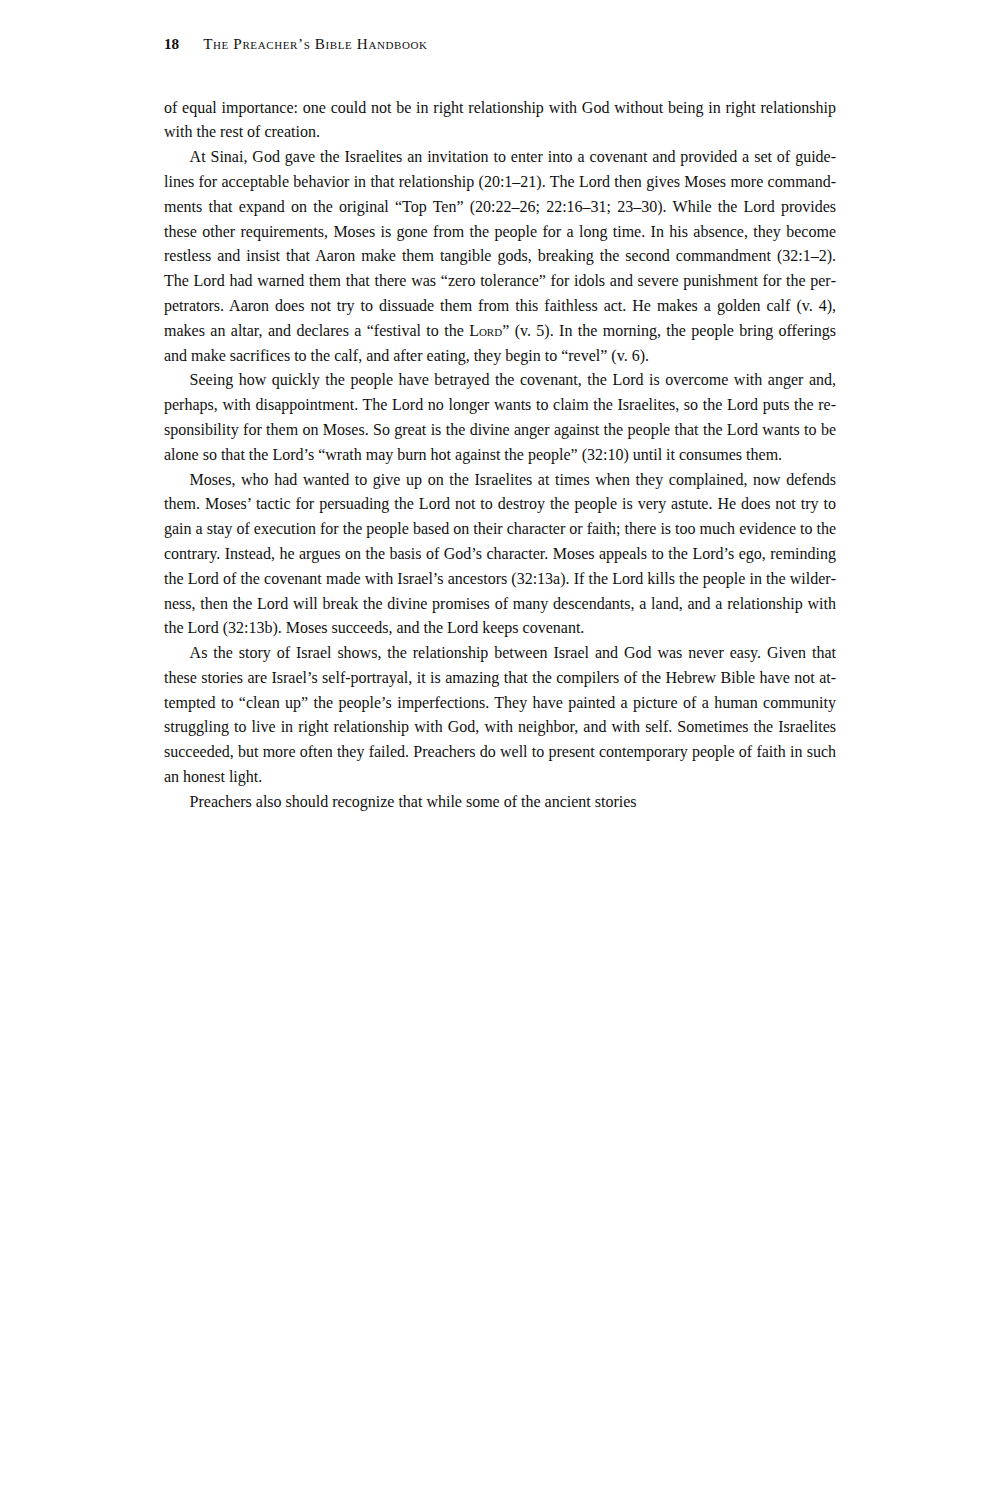18 The Preacher’s Bible Handbook
of equal importance: one could not be in right relationship with God without being in right relationship with the rest of creation.
At Sinai, God gave the Israelites an invitation to enter into a covenant and provided a set of guidelines for acceptable behavior in that relationship (20:1–21). The Lord then gives Moses more commandments that expand on the original “Top Ten” (20:22–26; 22:16–31; 23–30). While the Lord provides these other requirements, Moses is gone from the people for a long time. In his absence, they become restless and insist that Aaron make them tangible gods, breaking the second commandment (32:1–2). The Lord had warned them that there was “zero tolerance” for idols and severe punishment for the perpetrators. Aaron does not try to dissuade them from this faithless act. He makes a golden calf (v. 4), makes an altar, and declares a “festival to the Lord” (v. 5). In the morning, the people bring offerings and make sacrifices to the calf, and after eating, they begin to “revel” (v. 6).
Seeing how quickly the people have betrayed the covenant, the Lord is overcome with anger and, perhaps, with disappointment. The Lord no longer wants to claim the Israelites, so the Lord puts the responsibility for them on Moses. So great is the divine anger against the people that the Lord wants to be alone so that the Lord’s “wrath may burn hot against the people” (32:10) until it consumes them.
Moses, who had wanted to give up on the Israelites at times when they complained, now defends them. Moses’ tactic for persuading the Lord not to destroy the people is very astute. He does not try to gain a stay of execution for the people based on their character or faith; there is too much evidence to the contrary. Instead, he argues on the basis of God’s character. Moses appeals to the Lord’s ego, reminding the Lord of the covenant made with Israel’s ancestors (32:13a). If the Lord kills the people in the wilderness, then the Lord will break the divine promises of many descendants, a land, and a relationship with the Lord (32:13b). Moses succeeds, and the Lord keeps covenant.
As the story of Israel shows, the relationship between Israel and God was never easy. Given that these stories are Israel’s self-portrayal, it is amazing that the compilers of the Hebrew Bible have not attempted to “clean up” the people’s imperfections. They have painted a picture of a human community struggling to live in right relationship with God, with neighbor, and with self. Sometimes the Israelites succeeded, but more often they failed. Preachers do well to present contemporary people of faith in such an honest light.
Preachers also should recognize that while some of the ancient stories